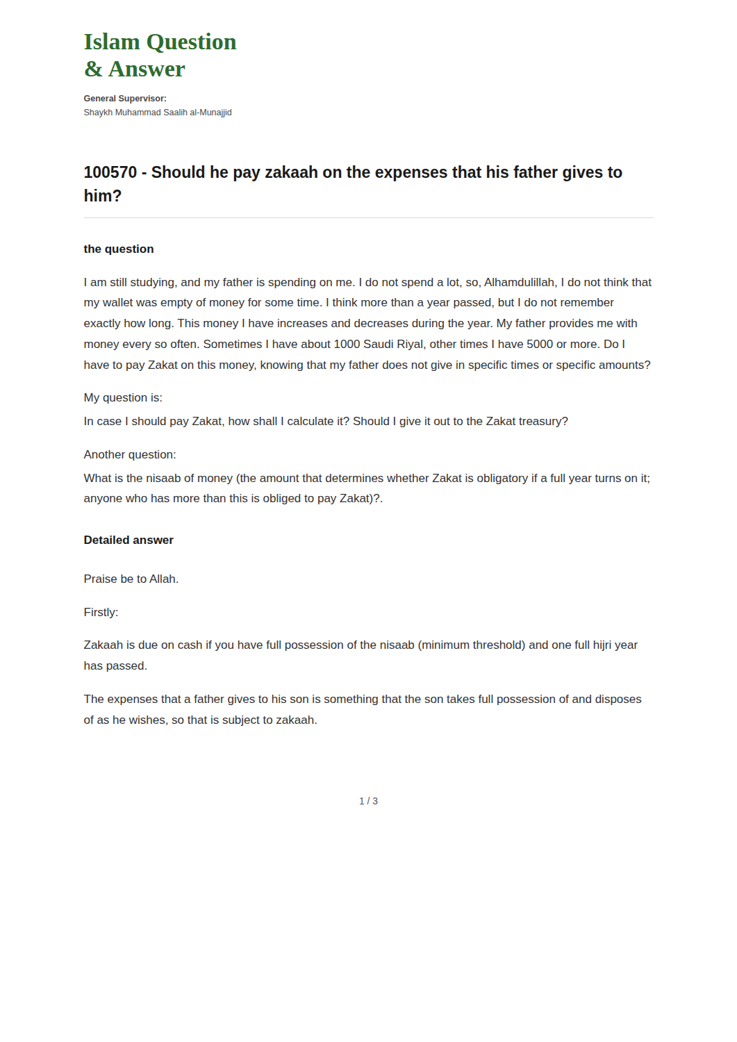Islam Question& Answer
General Supervisor:
Shaykh Muhammad Saalih al-Munajjid
100570 - Should he pay zakaah on the expenses that his father gives to him?
the question
I am still studying, and my father is spending on me. I do not spend a lot, so, Alhamdulillah, I do not think that my wallet was empty of money for some time. I think more than a year passed, but I do not remember exactly how long. This money I have increases and decreases during the year. My father provides me with money every so often. Sometimes I have about 1000 Saudi Riyal, other times I have 5000 or more. Do I have to pay Zakat on this money, knowing that my father does not give in specific times or specific amounts?
My question is:
In case I should pay Zakat, how shall I calculate it? Should I give it out to the Zakat treasury?
Another question:
What is the nisaab of money (the amount that determines whether Zakat is obligatory if a full year turns on it; anyone who has more than this is obliged to pay Zakat)?.
Detailed answer
Praise be to Allah.
Firstly:
Zakaah is due on cash if you have full possession of the nisaab (minimum threshold) and one full hijri year has passed.
The expenses that a father gives to his son is something that the son takes full possession of and disposes of as he wishes, so that is subject to zakaah.
1 / 3